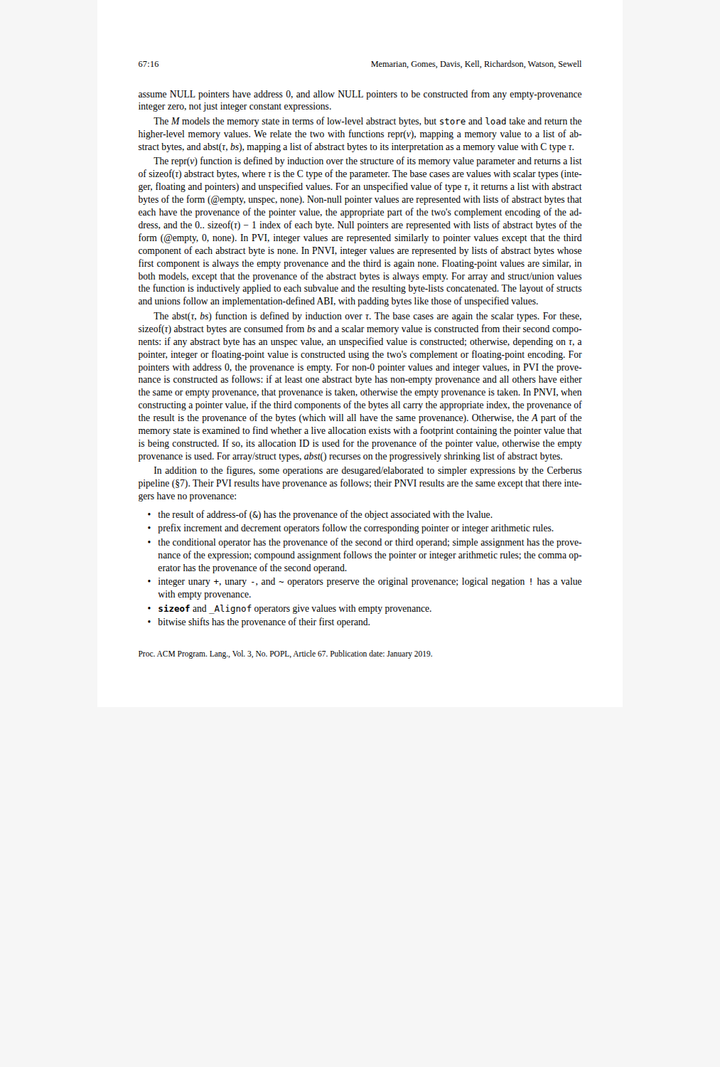67:16 Memarian, Gomes, Davis, Kell, Richardson, Watson, Sewell
assume NULL pointers have address 0, and allow NULL pointers to be constructed from any empty-provenance integer zero, not just integer constant expressions.
The M models the memory state in terms of low-level abstract bytes, but store and load take and return the higher-level memory values. We relate the two with functions repr(v), mapping a memory value to a list of abstract bytes, and abst(τ, bs), mapping a list of abstract bytes to its interpretation as a memory value with C type τ.
The repr(v) function is defined by induction over the structure of its memory value parameter and returns a list of sizeof(τ) abstract bytes, where τ is the C type of the parameter. The base cases are values with scalar types (integer, floating and pointers) and unspecified values. For an unspecified value of type τ, it returns a list with abstract bytes of the form (@empty, unspec, none). Non-null pointer values are represented with lists of abstract bytes that each have the provenance of the pointer value, the appropriate part of the two's complement encoding of the address, and the 0.. sizeof(τ) − 1 index of each byte. Null pointers are represented with lists of abstract bytes of the form (@empty, 0, none). In PVI, integer values are represented similarly to pointer values except that the third component of each abstract byte is none. In PNVI, integer values are represented by lists of abstract bytes whose first component is always the empty provenance and the third is again none. Floating-point values are similar, in both models, except that the provenance of the abstract bytes is always empty. For array and struct/union values the function is inductively applied to each subvalue and the resulting byte-lists concatenated. The layout of structs and unions follow an implementation-defined ABI, with padding bytes like those of unspecified values.
The abst(τ, bs) function is defined by induction over τ. The base cases are again the scalar types. For these, sizeof(τ) abstract bytes are consumed from bs and a scalar memory value is constructed from their second components: if any abstract byte has an unspec value, an unspecified value is constructed; otherwise, depending on τ, a pointer, integer or floating-point value is constructed using the two's complement or floating-point encoding. For pointers with address 0, the provenance is empty. For non-0 pointer values and integer values, in PVI the provenance is constructed as follows: if at least one abstract byte has non-empty provenance and all others have either the same or empty provenance, that provenance is taken, otherwise the empty provenance is taken. In PNVI, when constructing a pointer value, if the third components of the bytes all carry the appropriate index, the provenance of the result is the provenance of the bytes (which will all have the same provenance). Otherwise, the A part of the memory state is examined to find whether a live allocation exists with a footprint containing the pointer value that is being constructed. If so, its allocation ID is used for the provenance of the pointer value, otherwise the empty provenance is used. For array/struct types, abst() recurses on the progressively shrinking list of abstract bytes.
In addition to the figures, some operations are desugared/elaborated to simpler expressions by the Cerberus pipeline (§7). Their PVI results have provenance as follows; their PNVI results are the same except that there integers have no provenance:
the result of address-of (&) has the provenance of the object associated with the lvalue.
prefix increment and decrement operators follow the corresponding pointer or integer arithmetic rules.
the conditional operator has the provenance of the second or third operand; simple assignment has the provenance of the expression; compound assignment follows the pointer or integer arithmetic rules; the comma operator has the provenance of the second operand.
integer unary +, unary -, and ~ operators preserve the original provenance; logical negation ! has a value with empty provenance.
sizeof and _Alignof operators give values with empty provenance.
bitwise shifts has the provenance of their first operand.
Proc. ACM Program. Lang., Vol. 3, No. POPL, Article 67. Publication date: January 2019.